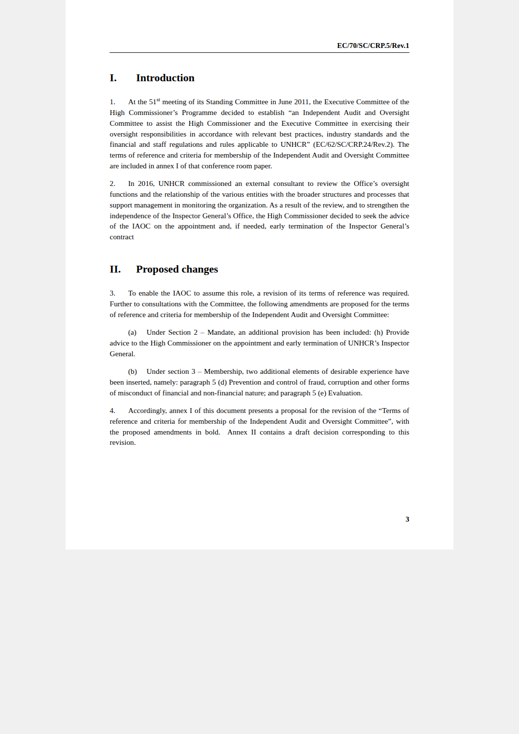EC/70/SC/CRP.5/Rev.1
I. Introduction
1. At the 51st meeting of its Standing Committee in June 2011, the Executive Committee of the High Commissioner’s Programme decided to establish “an Independent Audit and Oversight Committee to assist the High Commissioner and the Executive Committee in exercising their oversight responsibilities in accordance with relevant best practices, industry standards and the financial and staff regulations and rules applicable to UNHCR” (EC/62/SC/CRP.24/Rev.2). The terms of reference and criteria for membership of the Independent Audit and Oversight Committee are included in annex I of that conference room paper.
2. In 2016, UNHCR commissioned an external consultant to review the Office’s oversight functions and the relationship of the various entities with the broader structures and processes that support management in monitoring the organization. As a result of the review, and to strengthen the independence of the Inspector General’s Office, the High Commissioner decided to seek the advice of the IAOC on the appointment and, if needed, early termination of the Inspector General’s contract
II. Proposed changes
3. To enable the IAOC to assume this role, a revision of its terms of reference was required. Further to consultations with the Committee, the following amendments are proposed for the terms of reference and criteria for membership of the Independent Audit and Oversight Committee:
(a) Under Section 2 – Mandate, an additional provision has been included: (h) Provide advice to the High Commissioner on the appointment and early termination of UNHCR’s Inspector General.
(b) Under section 3 – Membership, two additional elements of desirable experience have been inserted, namely: paragraph 5 (d) Prevention and control of fraud, corruption and other forms of misconduct of financial and non-financial nature; and paragraph 5 (e) Evaluation.
4. Accordingly, annex I of this document presents a proposal for the revision of the “Terms of reference and criteria for membership of the Independent Audit and Oversight Committee”, with the proposed amendments in bold. Annex II contains a draft decision corresponding to this revision.
3